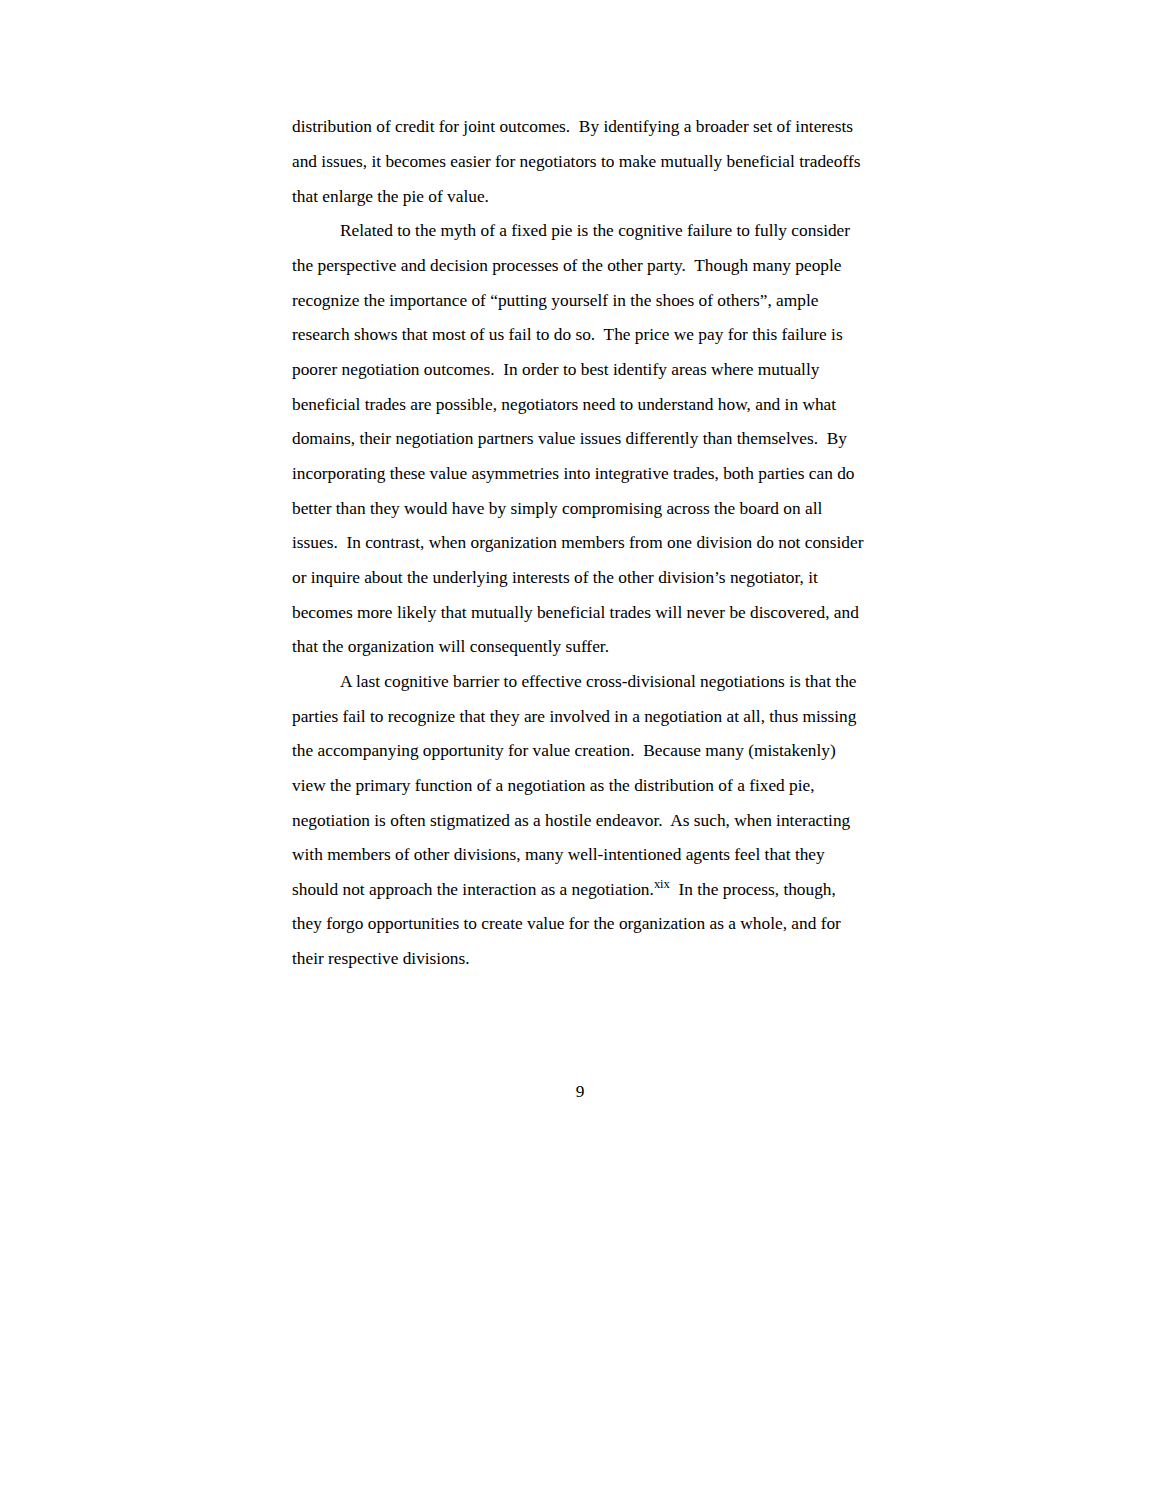distribution of credit for joint outcomes. By identifying a broader set of interests and issues, it becomes easier for negotiators to make mutually beneficial tradeoffs that enlarge the pie of value.
Related to the myth of a fixed pie is the cognitive failure to fully consider the perspective and decision processes of the other party. Though many people recognize the importance of “putting yourself in the shoes of others”, ample research shows that most of us fail to do so. The price we pay for this failure is poorer negotiation outcomes. In order to best identify areas where mutually beneficial trades are possible, negotiators need to understand how, and in what domains, their negotiation partners value issues differently than themselves. By incorporating these value asymmetries into integrative trades, both parties can do better than they would have by simply compromising across the board on all issues. In contrast, when organization members from one division do not consider or inquire about the underlying interests of the other division’s negotiator, it becomes more likely that mutually beneficial trades will never be discovered, and that the organization will consequently suffer.
A last cognitive barrier to effective cross-divisional negotiations is that the parties fail to recognize that they are involved in a negotiation at all, thus missing the accompanying opportunity for value creation. Because many (mistakenly) view the primary function of a negotiation as the distribution of a fixed pie, negotiation is often stigmatized as a hostile endeavor. As such, when interacting with members of other divisions, many well-intentioned agents feel that they should not approach the interaction as a negotiation.xix In the process, though, they forgo opportunities to create value for the organization as a whole, and for their respective divisions.
9